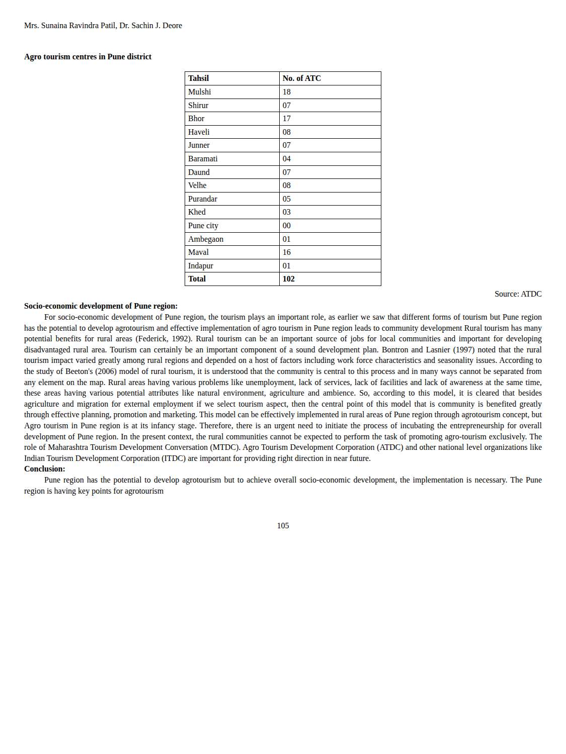Mrs. Sunaina Ravindra Patil, Dr. Sachin J. Deore
Agro tourism centres in Pune district
| Tahsil | No. of ATC |
| --- | --- |
| Mulshi | 18 |
| Shirur | 07 |
| Bhor | 17 |
| Haveli | 08 |
| Junner | 07 |
| Baramati | 04 |
| Daund | 07 |
| Velhe | 08 |
| Purandar | 05 |
| Khed | 03 |
| Pune city | 00 |
| Ambegaon | 01 |
| Maval | 16 |
| Indapur | 01 |
| Total | 102 |
Source: ATDC
Socio-economic development of Pune region:
For socio-economic development of Pune region, the tourism plays an important role, as earlier we saw that different forms of tourism but Pune region has the potential to develop agrotourism and effective implementation of agro tourism in Pune region leads to community development Rural tourism has many potential benefits for rural areas (Federick, 1992). Rural tourism can be an important source of jobs for local communities and important for developing disadvantaged rural area. Tourism can certainly be an important component of a sound development plan. Bontron and Lasnier (1997) noted that the rural tourism impact varied greatly among rural regions and depended on a host of factors including work force characteristics and seasonality issues. According to the study of Beeton's (2006) model of rural tourism, it is understood that the community is central to this process and in many ways cannot be separated from any element on the map. Rural areas having various problems like unemployment, lack of services, lack of facilities and lack of awareness at the same time, these areas having various potential attributes like natural environment, agriculture and ambience. So, according to this model, it is cleared that besides agriculture and migration for external employment if we select tourism aspect, then the central point of this model that is community is benefited greatly through effective planning, promotion and marketing. This model can be effectively implemented in rural areas of Pune region through agrotourism concept, but Agro tourism in Pune region is at its infancy stage. Therefore, there is an urgent need to initiate the process of incubating the entrepreneurship for overall development of Pune region. In the present context, the rural communities cannot be expected to perform the task of promoting agro-tourism exclusively. The role of Maharashtra Tourism Development Conversation (MTDC). Agro Tourism Development Corporation (ATDC) and other national level organizations like Indian Tourism Development Corporation (ITDC) are important for providing right direction in near future.
Conclusion:
Pune region has the potential to develop agrotourism but to achieve overall socio-economic development, the implementation is necessary. The Pune region is having key points for agrotourism
105